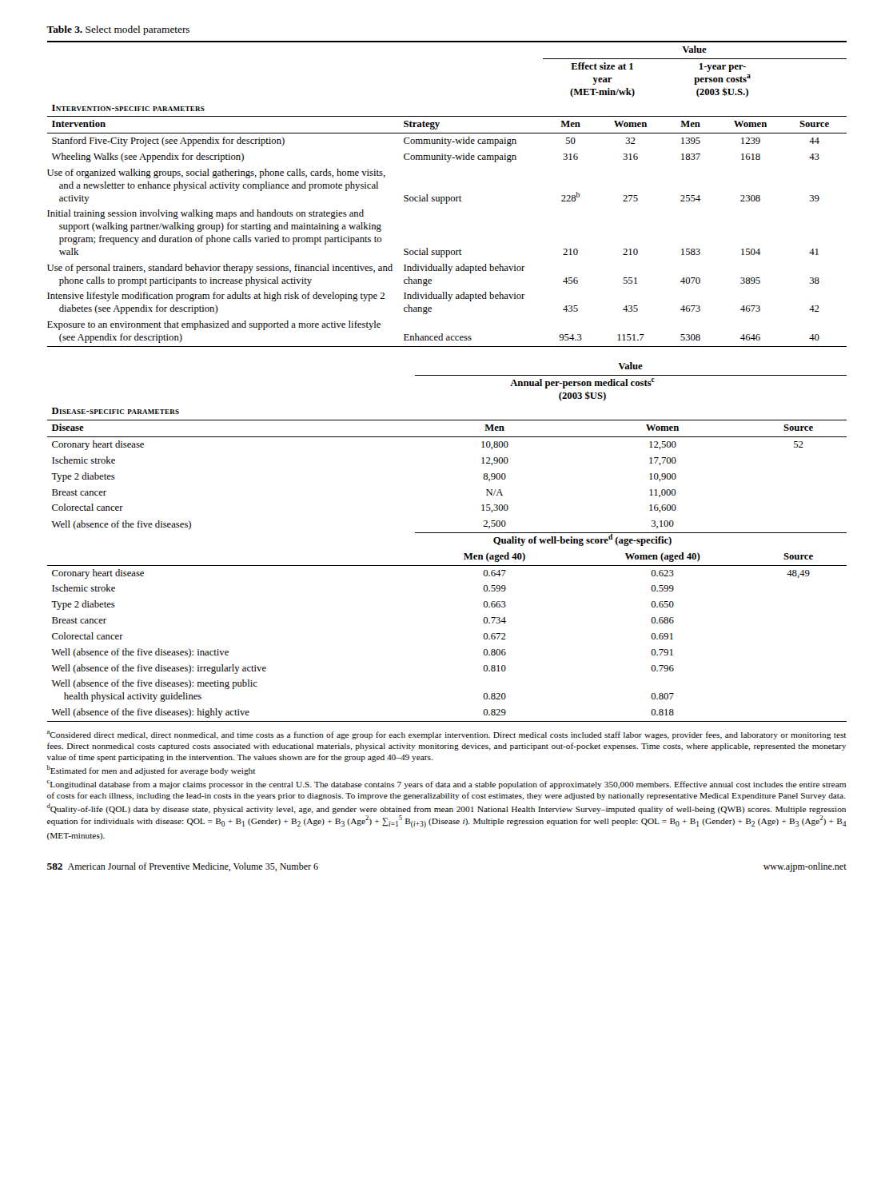Table 3. Select model parameters
| | Value |
| --- | --- |
| | Effect size at 1 year (MET-min/wk) | 1-year per- person costs a (2003 $U.S.) | |
| Intervention-specific parameters | |
| Intervention | Strategy | Men | Women | Men | Women | Source |
| Stanford Five-City Project (see Appendix for description) | Community-wide campaign | 50 | 32 | 1395 | 1239 | 44 |
| Wheeling Walks (see Appendix for description) | Community-wide campaign | 316 | 316 | 1837 | 1618 | 43 |
| Use of organized walking groups, social gatherings, phone calls, cards, home visits, and a newsletter to enhance physical activity compliance and promote physical activity | Social support | 228 b | 275 | 2554 | 2308 | 39 |
| Initial training session involving walking maps and handouts on strategies and support (walking partner/walking group) for starting and maintaining a walking program; frequency and duration of phone calls varied to prompt participants to walk | Social support | 210 | 210 | 1583 | 1504 | 41 |
| Use of personal trainers, standard behavior therapy sessions, financial incentives, and phone calls to prompt participants to increase physical activity | Individually adapted behavior change | 456 | 551 | 4070 | 3895 | 38 |
| Intensive lifestyle modification program for adults at high risk of developing type 2 diabetes (see Appendix for description) | Individually adapted behavior change | 435 | 435 | 4673 | 4673 | 42 |
| Exposure to an environment that emphasized and supported a more active lifestyle (see Appendix for description) | Enhanced access | 954.3 | 1151.7 | 5308 | 4646 | 40 |
| | Value |
| --- | --- |
| | Annual per-person medical costs c (2003 $US) | |
| Disease-specific parameters | |
| Disease | Men | Women | Source |
| Coronary heart disease | 10,800 | 12,500 | 52 |
| Ischemic stroke | 12,900 | 17,700 | |
| Type 2 diabetes | 8,900 | 10,900 | |
| Breast cancer | N/A | 11,000 | |
| Colorectal cancer | 15,300 | 16,600 | |
| Well (absence of the five diseases) | 2,500 | 3,100 | |
| | Quality of well-being score d (age-specific) | |
| | Men (aged 40) | Women (aged 40) | Source |
| Coronary heart disease | 0.647 | 0.623 | 48,49 |
| Ischemic stroke | 0.599 | 0.599 | |
| Type 2 diabetes | 0.663 | 0.650 | |
| Breast cancer | 0.734 | 0.686 | |
| Colorectal cancer | 0.672 | 0.691 | |
| Well (absence of the five diseases): inactive | 0.806 | 0.791 | |
| Well (absence of the five diseases): irregularly active | 0.810 | 0.796 | |
| Well (absence of the five diseases): meeting public health physical activity guidelines | 0.820 | 0.807 | |
| Well (absence of the five diseases): highly active | 0.829 | 0.818 | |
aConsidered direct medical, direct nonmedical, and time costs as a function of age group for each exemplar intervention. Direct medical costs included staff labor wages, provider fees, and laboratory or monitoring test fees. Direct nonmedical costs captured costs associated with educational materials, physical activity monitoring devices, and participant out-of-pocket expenses. Time costs, where applicable, represented the monetary value of time spent participating in the intervention. The values shown are for the group aged 40–49 years.
bEstimated for men and adjusted for average body weight
cLongitudinal database from a major claims processor in the central U.S. The database contains 7 years of data and a stable population of approximately 350,000 members. Effective annual cost includes the entire stream of costs for each illness, including the lead-in costs in the years prior to diagnosis. To improve the generalizability of cost estimates, they were adjusted by nationally representative Medical Expenditure Panel Survey data.
dQuality-of-life (QOL) data by disease state, physical activity level, age, and gender were obtained from mean 2001 National Health Interview Survey–imputed quality of well-being (QWB) scores. Multiple regression equation for individuals with disease: QOL = B0 + B1 (Gender) + B2 (Age) + B3 (Age2) + ∑i=15 B(i+3) (Disease i). Multiple regression equation for well people: QOL = B0 + B1 (Gender) + B2 (Age) + B3 (Age2) + B4 (MET-minutes).
582 American Journal of Preventive Medicine, Volume 35, Number 6
www.ajpm-online.net